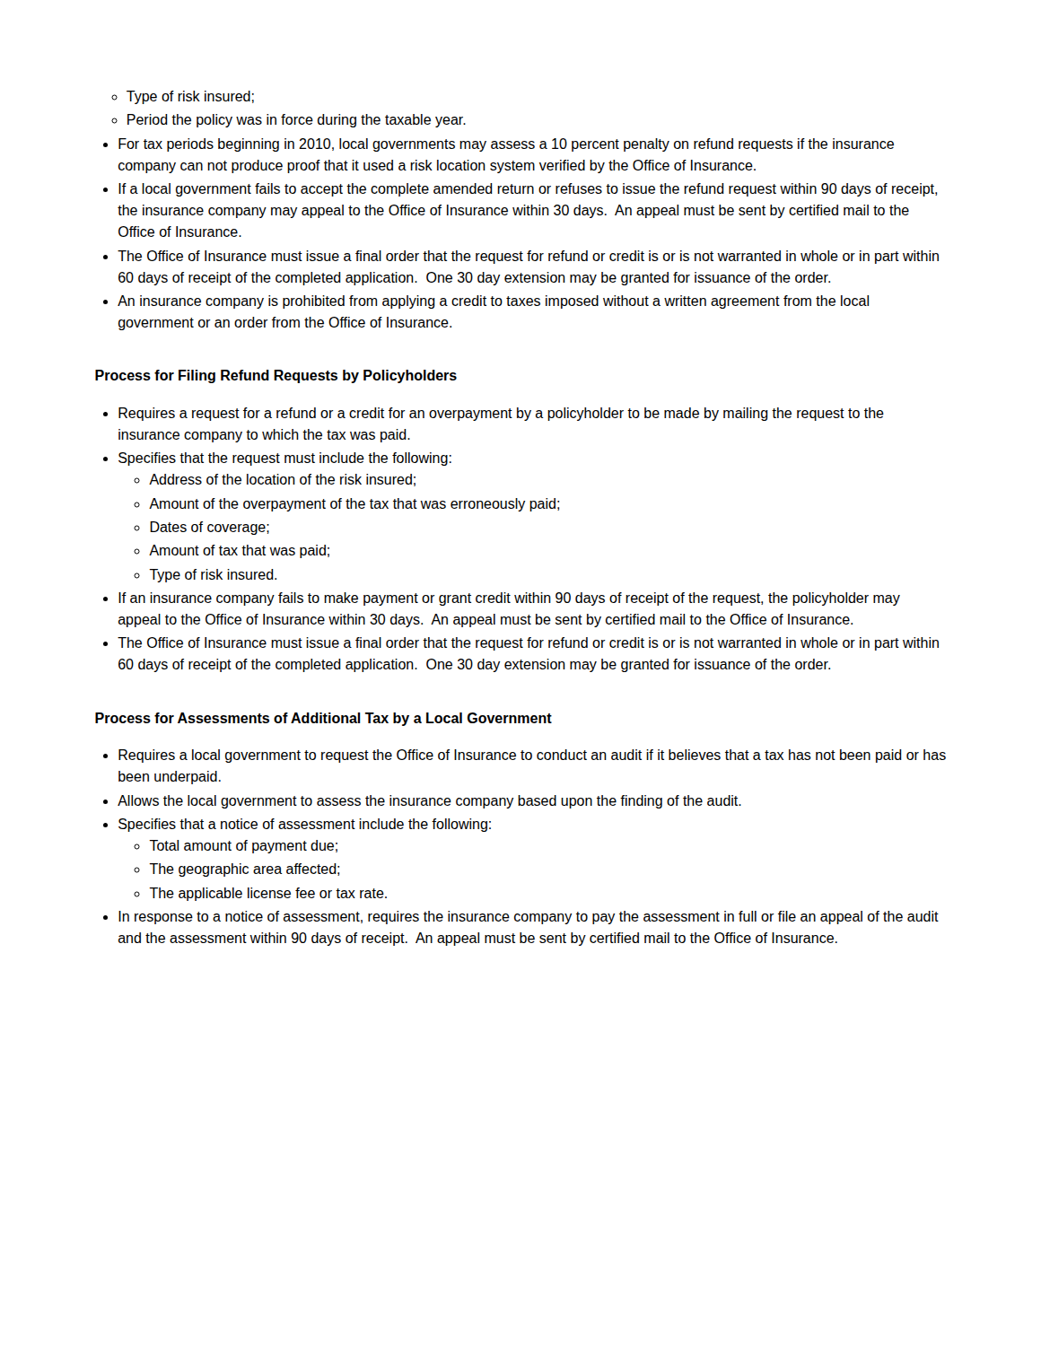Type of risk insured;
Period the policy was in force during the taxable year.
For tax periods beginning in 2010, local governments may assess a 10 percent penalty on refund requests if the insurance company can not produce proof that it used a risk location system verified by the Office of Insurance.
If a local government fails to accept the complete amended return or refuses to issue the refund request within 90 days of receipt, the insurance company may appeal to the Office of Insurance within 30 days. An appeal must be sent by certified mail to the Office of Insurance.
The Office of Insurance must issue a final order that the request for refund or credit is or is not warranted in whole or in part within 60 days of receipt of the completed application. One 30 day extension may be granted for issuance of the order.
An insurance company is prohibited from applying a credit to taxes imposed without a written agreement from the local government or an order from the Office of Insurance.
Process for Filing Refund Requests by Policyholders
Requires a request for a refund or a credit for an overpayment by a policyholder to be made by mailing the request to the insurance company to which the tax was paid.
Specifies that the request must include the following:
Address of the location of the risk insured;
Amount of the overpayment of the tax that was erroneously paid;
Dates of coverage;
Amount of tax that was paid;
Type of risk insured.
If an insurance company fails to make payment or grant credit within 90 days of receipt of the request, the policyholder may appeal to the Office of Insurance within 30 days. An appeal must be sent by certified mail to the Office of Insurance.
The Office of Insurance must issue a final order that the request for refund or credit is or is not warranted in whole or in part within 60 days of receipt of the completed application. One 30 day extension may be granted for issuance of the order.
Process for Assessments of Additional Tax by a Local Government
Requires a local government to request the Office of Insurance to conduct an audit if it believes that a tax has not been paid or has been underpaid.
Allows the local government to assess the insurance company based upon the finding of the audit.
Specifies that a notice of assessment include the following:
Total amount of payment due;
The geographic area affected;
The applicable license fee or tax rate.
In response to a notice of assessment, requires the insurance company to pay the assessment in full or file an appeal of the audit and the assessment within 90 days of receipt. An appeal must be sent by certified mail to the Office of Insurance.